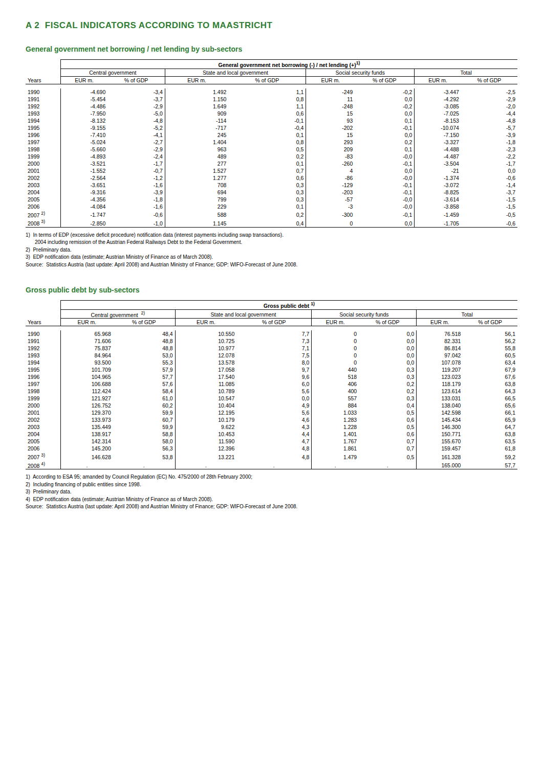A 2 FISCAL INDICATORS ACCORDING TO MAASTRICHT
General government net borrowing / net lending by sub-sectors
| | General government net borrowing (-) / net lending (+) 1) |
| --- | --- |
| | Central government | State and local government | Social security funds | Total |
| Years | EUR m. | % of GDP | EUR m. | % of GDP | EUR m. | % of GDP | EUR m. | % of GDP |
| 1990 | -4.690 | -3,4 | 1.492 | 1,1 | -249 | -0,2 | -3.447 | -2,5 |
| 1991 | -5.454 | -3,7 | 1.150 | 0,8 | 11 | 0,0 | -4.292 | -2,9 |
| 1992 | -4.486 | -2,9 | 1.649 | 1,1 | -248 | -0,2 | -3.085 | -2,0 |
| 1993 | -7.950 | -5,0 | 909 | 0,6 | 15 | 0,0 | -7.025 | -4,4 |
| 1994 | -8.132 | -4,8 | -114 | -0,1 | 93 | 0,1 | -8.153 | -4,8 |
| 1995 | -9.155 | -5,2 | -717 | -0,4 | -202 | -0,1 | -10.074 | -5,7 |
| 1996 | -7.410 | -4,1 | 245 | 0,1 | 15 | 0,0 | -7.150 | -3,9 |
| 1997 | -5.024 | -2,7 | 1.404 | 0,8 | 293 | 0,2 | -3.327 | -1,8 |
| 1998 | -5.660 | -2,9 | 963 | 0,5 | 209 | 0,1 | -4.488 | -2,3 |
| 1999 | -4.893 | -2,4 | 489 | 0,2 | -83 | -0,0 | -4.487 | -2,2 |
| 2000 | -3.521 | -1,7 | 277 | 0,1 | -260 | -0,1 | -3.504 | -1,7 |
| 2001 | -1.552 | -0,7 | 1.527 | 0,7 | 4 | 0,0 | -21 | 0,0 |
| 2002 | -2.564 | -1,2 | 1.277 | 0,6 | -86 | -0,0 | -1.374 | -0,6 |
| 2003 | -3.651 | -1,6 | 708 | 0,3 | -129 | -0,1 | -3.072 | -1,4 |
| 2004 | -9.316 | -3,9 | 694 | 0,3 | -203 | -0,1 | -8.825 | -3,7 |
| 2005 | -4.356 | -1,8 | 799 | 0,3 | -57 | -0,0 | -3.614 | -1,5 |
| 2006 | -4.084 | -1,6 | 229 | 0,1 | -3 | -0,0 | -3.858 | -1,5 |
| 2007 2) | -1.747 | -0,6 | 588 | 0,2 | -300 | -0,1 | -1.459 | -0,5 |
| 2008 3) | -2.850 | -1,0 | 1.145 | 0,4 | 0 | 0,0 | -1.705 | -0,6 |
1) In terms of EDP (excessive deficit procedure) notification data (interest payments including swap transactions).
2004 including remission of the Austrian Federal Railways Debt to the Federal Government.
2) Preliminary data.
3) EDP notification data (estimate; Austrian Ministry of Finance as of March 2008).
Source: Statistics Austria (last update: April 2008) and Austrian Ministry of Finance; GDP: WIFO-Forecast of June 2008.
Gross public debt by sub-sectors
| | Gross public debt 1) |
| --- | --- |
| | Central government 2) | State and local government | Social security funds | Total |
| Years | EUR m. | % of GDP | EUR m. | % of GDP | EUR m. | % of GDP | EUR m. | % of GDP |
| 1990 | 65.968 | 48,4 | 10.550 | 7,7 | 0 | 0,0 | 76.518 | 56,1 |
| 1991 | 71.606 | 48,8 | 10.725 | 7,3 | 0 | 0,0 | 82.331 | 56,2 |
| 1992 | 75.837 | 48,8 | 10.977 | 7,1 | 0 | 0,0 | 86.814 | 55,8 |
| 1993 | 84.964 | 53,0 | 12.078 | 7,5 | 0 | 0,0 | 97.042 | 60,5 |
| 1994 | 93.500 | 55,3 | 13.578 | 8,0 | 0 | 0,0 | 107.078 | 63,4 |
| 1995 | 101.709 | 57,9 | 17.058 | 9,7 | 440 | 0,3 | 119.207 | 67,9 |
| 1996 | 104.965 | 57,7 | 17.540 | 9,6 | 518 | 0,3 | 123.023 | 67,6 |
| 1997 | 106.688 | 57,6 | 11.085 | 6,0 | 406 | 0,2 | 118.179 | 63,8 |
| 1998 | 112.424 | 58,4 | 10.789 | 5,6 | 400 | 0,2 | 123.614 | 64,3 |
| 1999 | 121.927 | 61,0 | 10.547 | 0,0 | 557 | 0,3 | 133.031 | 66,5 |
| 2000 | 126.752 | 60,2 | 10.404 | 4,9 | 884 | 0,4 | 138.040 | 65,6 |
| 2001 | 129.370 | 59,9 | 12.195 | 5,6 | 1.033 | 0,5 | 142.598 | 66,1 |
| 2002 | 133.973 | 60,7 | 10.179 | 4,6 | 1.283 | 0,6 | 145.434 | 65,9 |
| 2003 | 135.449 | 59,9 | 9.622 | 4,3 | 1.228 | 0,5 | 146.300 | 64,7 |
| 2004 | 138.917 | 58,8 | 10.453 | 4,4 | 1.401 | 0,6 | 150.771 | 63,8 |
| 2005 | 142.314 | 58,0 | 11.590 | 4,7 | 1.767 | 0,7 | 155.670 | 63,5 |
| 2006 | 145.200 | 56,3 | 12.396 | 4,8 | 1.861 | 0,7 | 159.457 | 61,8 |
| 2007 3) | 146.628 | 53,8 | 13.221 | 4,8 | 1.479 | 0,5 | 161.328 | 59,2 |
| 2008 4) | . | . | . | . | . | . | 165.000 | 57,7 |
1) According to ESA 95; amanded by Council Regulation (EC) No. 475/2000 of 28th February 2000;
2) Including financing of public entities since 1998.
3) Preliminary data.
4) EDP notification data (estimate; Austrian Ministry of Finance as of March 2008).
Source: Statistics Austria (last update: April 2008) and Austrian Ministry of Finance; GDP: WIFO-Forecast of June 2008.